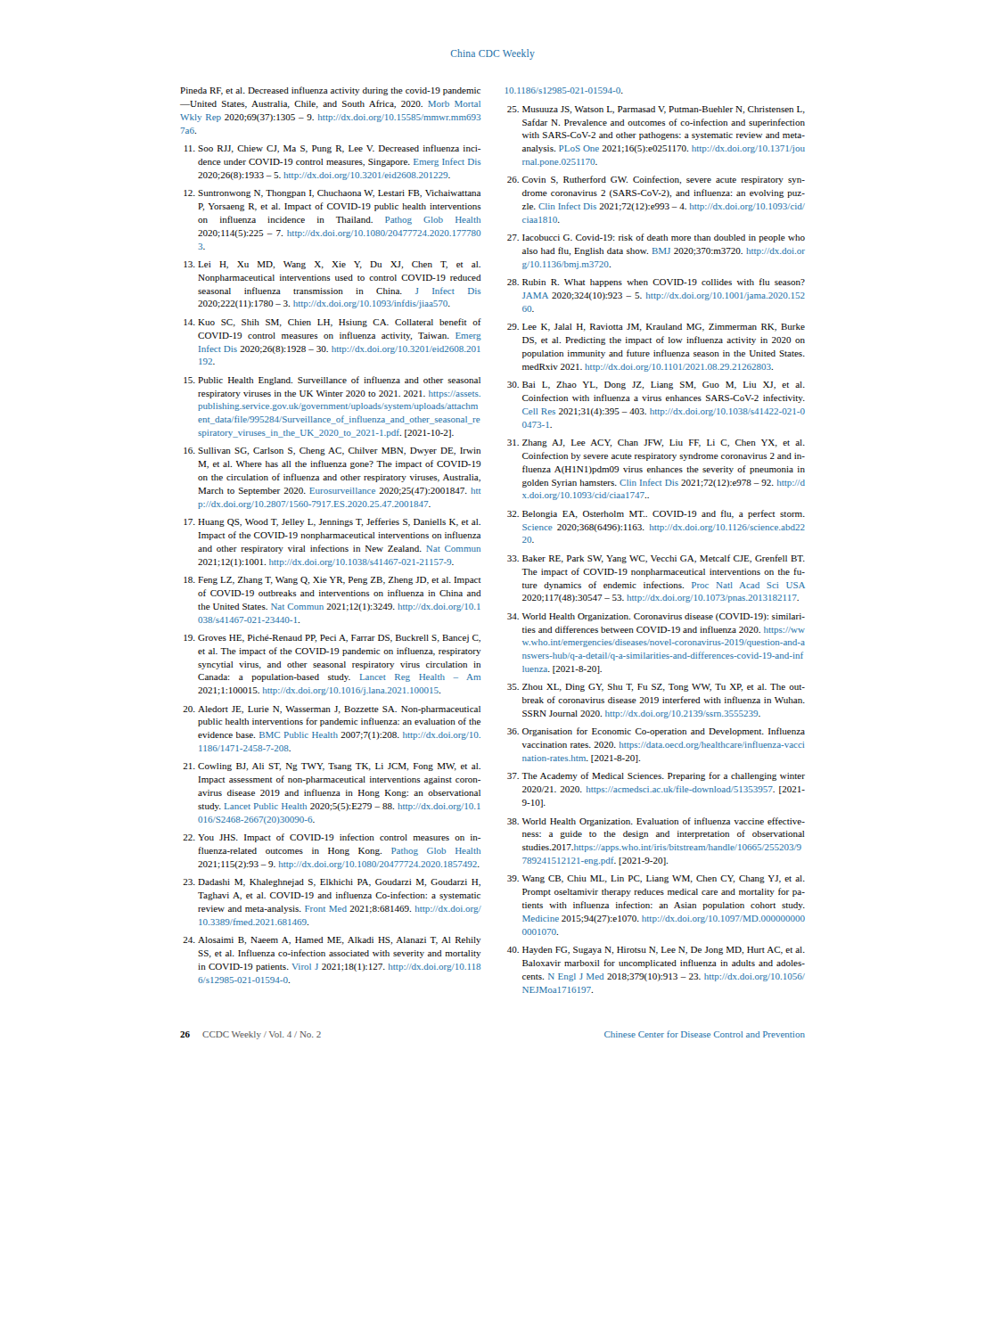China CDC Weekly
Pineda RF, et al. Decreased influenza activity during the covid-19 pandemic—United States, Australia, Chile, and South Africa, 2020. Morb Mortal Wkly Rep 2020;69(37):1305 – 9. http://dx.doi.org/10.15585/mmwr.mm6937a6.
11. Soo RJJ, Chiew CJ, Ma S, Pung R, Lee V. Decreased influenza incidence under COVID-19 control measures, Singapore. Emerg Infect Dis 2020;26(8):1933 – 5. http://dx.doi.org/10.3201/eid2608.201229.
12. Suntronwong N, Thongpan I, Chuchaona W, Lestari FB, Vichaiwattana P, Yorsaeng R, et al. Impact of COVID-19 public health interventions on influenza incidence in Thailand. Pathog Glob Health 2020;114(5):225 – 7. http://dx.doi.org/10.1080/20477724.2020.1777803.
13. Lei H, Xu MD, Wang X, Xie Y, Du XJ, Chen T, et al. Nonpharmaceutical interventions used to control COVID-19 reduced seasonal influenza transmission in China. J Infect Dis 2020;222(11):1780 – 3. http://dx.doi.org/10.1093/infdis/jiaa570.
14. Kuo SC, Shih SM, Chien LH, Hsiung CA. Collateral benefit of COVID-19 control measures on influenza activity, Taiwan. Emerg Infect Dis 2020;26(8):1928 – 30. http://dx.doi.org/10.3201/eid2608.201192.
15. Public Health England. Surveillance of influenza and other seasonal respiratory viruses in the UK Winter 2020 to 2021. 2021. https://assets.publishing.service.gov.uk/government/uploads/system/uploads/attachment_data/file/995284/Surveillance_of_influenza_and_other_seasonal_respiratory_viruses_in_the_UK_2020_to_2021-1.pdf. [2021-10-2].
16. Sullivan SG, Carlson S, Cheng AC, Chilver MBN, Dwyer DE, Irwin M, et al. Where has all the influenza gone? The impact of COVID-19 on the circulation of influenza and other respiratory viruses, Australia, March to September 2020. Eurosurveillance 2020;25(47):2001847. http://dx.doi.org/10.2807/1560-7917.ES.2020.25.47.2001847.
17. Huang QS, Wood T, Jelley L, Jennings T, Jefferies S, Daniells K, et al. Impact of the COVID-19 nonpharmaceutical interventions on influenza and other respiratory viral infections in New Zealand. Nat Commun 2021;12(1):1001. http://dx.doi.org/10.1038/s41467-021-21157-9.
18. Feng LZ, Zhang T, Wang Q, Xie YR, Peng ZB, Zheng JD, et al. Impact of COVID-19 outbreaks and interventions on influenza in China and the United States. Nat Commun 2021;12(1):3249. http://dx.doi.org/10.1038/s41467-021-23440-1.
19. Groves HE, Piché-Renaud PP, Peci A, Farrar DS, Buckrell S, Bancej C, et al. The impact of the COVID-19 pandemic on influenza, respiratory syncytial virus, and other seasonal respiratory virus circulation in Canada: a population-based study. Lancet Reg Health – Am 2021;1:100015. http://dx.doi.org/10.1016/j.lana.2021.100015.
20. Aledort JE, Lurie N, Wasserman J, Bozzette SA. Non-pharmaceutical public health interventions for pandemic influenza: an evaluation of the evidence base. BMC Public Health 2007;7(1):208. http://dx.doi.org/10.1186/1471-2458-7-208.
21. Cowling BJ, Ali ST, Ng TWY, Tsang TK, Li JCM, Fong MW, et al. Impact assessment of non-pharmaceutical interventions against coronavirus disease 2019 and influenza in Hong Kong: an observational study. Lancet Public Health 2020;5(5):E279 – 88. http://dx.doi.org/10.1016/S2468-2667(20)30090-6.
22. You JHS. Impact of COVID-19 infection control measures on influenza-related outcomes in Hong Kong. Pathog Glob Health 2021;115(2):93 – 9. http://dx.doi.org/10.1080/20477724.2020.1857492.
23. Dadashi M, Khaleghnejad S, Elkhichi PA, Goudarzi M, Goudarzi H, Taghavi A, et al. COVID-19 and influenza Co-infection: a systematic review and meta-analysis. Front Med 2021;8:681469. http://dx.doi.org/10.3389/fmed.2021.681469.
24. Alosaimi B, Naeem A, Hamed ME, Alkadi HS, Alanazi T, Al Rehily SS, et al. Influenza co-infection associated with severity and mortality in COVID-19 patients. Virol J 2021;18(1):127. http://dx.doi.org/10.1186/s12985-021-01594-0.
10.1186/s12985-021-01594-0.
25. Musuuza JS, Watson L, Parmasad V, Putman-Buehler N, Christensen L, Safdar N. Prevalence and outcomes of co-infection and superinfection with SARS-CoV-2 and other pathogens: a systematic review and meta-analysis. PLoS One 2021;16(5):e0251170. http://dx.doi.org/10.1371/journal.pone.0251170.
26. Covin S, Rutherford GW. Coinfection, severe acute respiratory syndrome coronavirus 2 (SARS-CoV-2), and influenza: an evolving puzzle. Clin Infect Dis 2021;72(12):e993 – 4. http://dx.doi.org/10.1093/cid/ciaa1810.
27. Iacobucci G. Covid-19: risk of death more than doubled in people who also had flu, English data show. BMJ 2020;370:m3720. http://dx.doi.org/10.1136/bmj.m3720.
28. Rubin R. What happens when COVID-19 collides with flu season? JAMA 2020;324(10):923 – 5. http://dx.doi.org/10.1001/jama.2020.15260.
29. Lee K, Jalal H, Raviotta JM, Krauland MG, Zimmerman RK, Burke DS, et al. Predicting the impact of low influenza activity in 2020 on population immunity and future influenza season in the United States. medRxiv 2021. http://dx.doi.org/10.1101/2021.08.29.21262803.
30. Bai L, Zhao YL, Dong JZ, Liang SM, Guo M, Liu XJ, et al. Coinfection with influenza a virus enhances SARS-CoV-2 infectivity. Cell Res 2021;31(4):395 – 403. http://dx.doi.org/10.1038/s41422-021-00473-1.
31. Zhang AJ, Lee ACY, Chan JFW, Liu FF, Li C, Chen YX, et al. Coinfection by severe acute respiratory syndrome coronavirus 2 and influenza A(H1N1)pdm09 virus enhances the severity of pneumonia in golden Syrian hamsters. Clin Infect Dis 2021;72(12):e978 – 92. http://dx.doi.org/10.1093/cid/ciaa1747..
32. Belongia EA, Osterholm MT.. COVID-19 and flu, a perfect storm. Science 2020;368(6496):1163. http://dx.doi.org/10.1126/science.abd2220.
33. Baker RE, Park SW, Yang WC, Vecchi GA, Metcalf CJE, Grenfell BT. The impact of COVID-19 nonpharmaceutical interventions on the future dynamics of endemic infections. Proc Natl Acad Sci USA 2020;117(48):30547 – 53. http://dx.doi.org/10.1073/pnas.2013182117.
34. World Health Organization. Coronavirus disease (COVID-19): similarities and differences between COVID-19 and influenza 2020. https://www.who.int/emergencies/diseases/novel-coronavirus-2019/question-and-answers-hub/q-a-detail/q-a-similarities-and-differences-covid-19-and-influenza. [2021-8-20].
35. Zhou XL, Ding GY, Shu T, Fu SZ, Tong WW, Tu XP, et al. The outbreak of coronavirus disease 2019 interfered with influenza in Wuhan. SSRN Journal 2020. http://dx.doi.org/10.2139/ssrn.3555239.
36. Organisation for Economic Co-operation and Development. Influenza vaccination rates. 2020. https://data.oecd.org/healthcare/influenza-vaccination-rates.htm. [2021-8-20].
37. The Academy of Medical Sciences. Preparing for a challenging winter 2020/21. 2020. https://acmedsci.ac.uk/file-download/51353957. [2021-9-10].
38. World Health Organization. Evaluation of influenza vaccine effectiveness: a guide to the design and interpretation of observational studies.2017.https://apps.who.int/iris/bitstream/handle/10665/255203/9789241512121-eng.pdf. [2021-9-20].
39. Wang CB, Chiu ML, Lin PC, Liang WM, Chen CY, Chang YJ, et al. Prompt oseltamivir therapy reduces medical care and mortality for patients with influenza infection: an Asian population cohort study. Medicine 2015;94(27):e1070. http://dx.doi.org/10.1097/MD.0000000000001070.
40. Hayden FG, Sugaya N, Hirotsu N, Lee N, De Jong MD, Hurt AC, et al. Baloxavir marboxil for uncomplicated influenza in adults and adolescents. N Engl J Med 2018;379(10):913 – 23. http://dx.doi.org/10.1056/NEJMoa1716197.
26 CCDC Weekly / Vol. 4 / No. 2
Chinese Center for Disease Control and Prevention